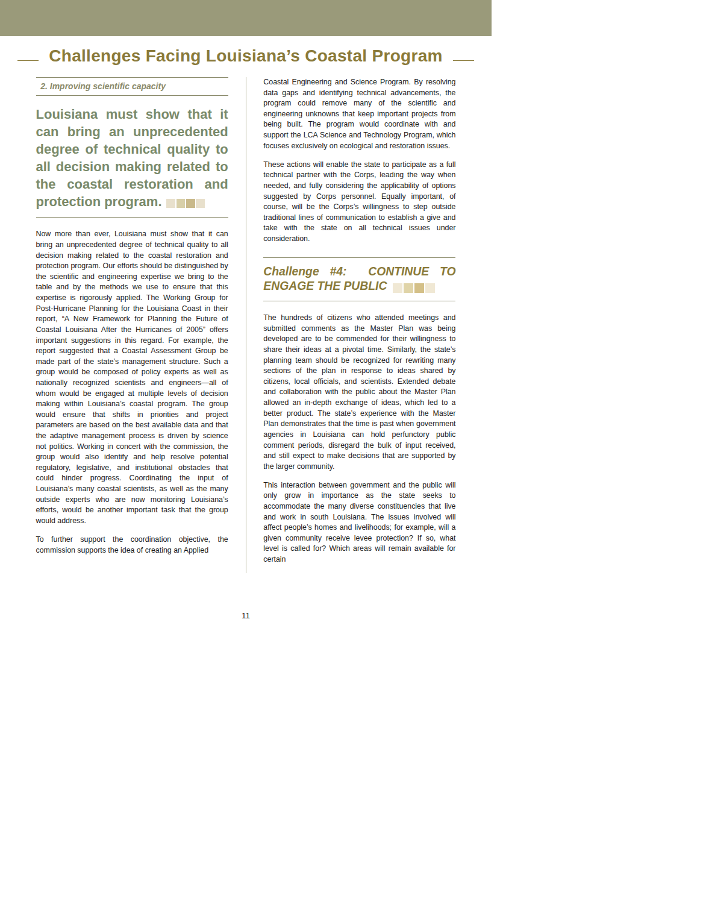Challenges Facing Louisiana’s Coastal Program
2. Improving scientific capacity
Louisiana must show that it can bring an unprecedented degree of technical quality to all decision making related to the coastal restoration and protection program.
Now more than ever, Louisiana must show that it can bring an unprecedented degree of technical quality to all decision making related to the coastal restoration and protection program. Our efforts should be distinguished by the scientific and engineering expertise we bring to the table and by the methods we use to ensure that this expertise is rigorously applied. The Working Group for Post-Hurricane Planning for the Louisiana Coast in their report, “A New Framework for Planning the Future of Coastal Louisiana After the Hurricanes of 2005” offers important suggestions in this regard. For example, the report suggested that a Coastal Assessment Group be made part of the state’s management structure. Such a group would be composed of policy experts as well as nationally recognized scientists and engineers—all of whom would be engaged at multiple levels of decision making within Louisiana’s coastal program. The group would ensure that shifts in priorities and project parameters are based on the best available data and that the adaptive management process is driven by science not politics. Working in concert with the commission, the group would also identify and help resolve potential regulatory, legislative, and institutional obstacles that could hinder progress. Coordinating the input of Louisiana’s many coastal scientists, as well as the many outside experts who are now monitoring Louisiana’s efforts, would be another important task that the group would address.
To further support the coordination objective, the commission supports the idea of creating an Applied
Coastal Engineering and Science Program. By resolving data gaps and identifying technical advancements, the program could remove many of the scientific and engineering unknowns that keep important projects from being built. The program would coordinate with and support the LCA Science and Technology Program, which focuses exclusively on ecological and restoration issues.
These actions will enable the state to participate as a full technical partner with the Corps, leading the way when needed, and fully considering the applicability of options suggested by Corps personnel. Equally important, of course, will be the Corps’s willingness to step outside traditional lines of communication to establish a give and take with the state on all technical issues under consideration.
Challenge #4: CONTINUE TO ENGAGE THE PUBLIC
The hundreds of citizens who attended meetings and submitted comments as the Master Plan was being developed are to be commended for their willingness to share their ideas at a pivotal time. Similarly, the state’s planning team should be recognized for rewriting many sections of the plan in response to ideas shared by citizens, local officials, and scientists. Extended debate and collaboration with the public about the Master Plan allowed an in-depth exchange of ideas, which led to a better product. The state’s experience with the Master Plan demonstrates that the time is past when government agencies in Louisiana can hold perfunctory public comment periods, disregard the bulk of input received, and still expect to make decisions that are supported by the larger community.
This interaction between government and the public will only grow in importance as the state seeks to accommodate the many diverse constituencies that live and work in south Louisiana. The issues involved will affect people’s homes and livelihoods; for example, will a given community receive levee protection? If so, what level is called for? Which areas will remain available for certain
11